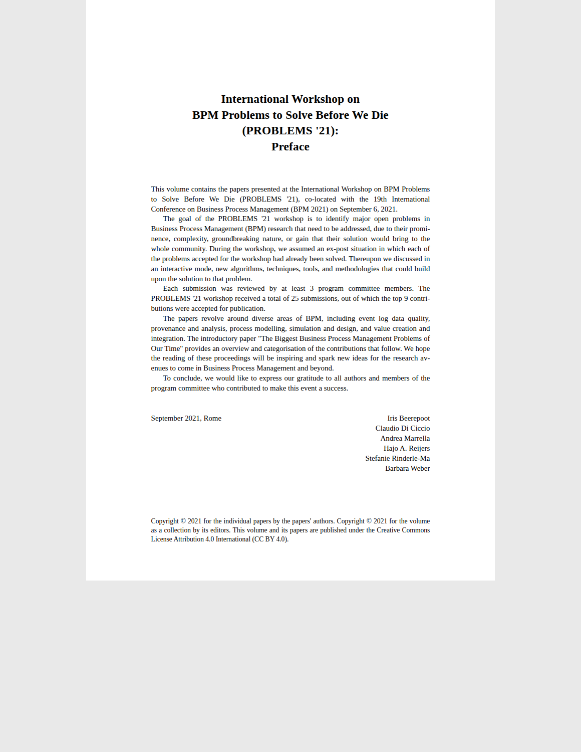International Workshop on
BPM Problems to Solve Before We Die
(PROBLEMS '21):
Preface
This volume contains the papers presented at the International Workshop on BPM Problems to Solve Before We Die (PROBLEMS '21), co-located with the 19th International Conference on Business Process Management (BPM 2021) on September 6, 2021.
The goal of the PROBLEMS '21 workshop is to identify major open problems in Business Process Management (BPM) research that need to be addressed, due to their prominence, complexity, groundbreaking nature, or gain that their solution would bring to the whole community. During the workshop, we assumed an ex-post situation in which each of the problems accepted for the workshop had already been solved. Thereupon we discussed in an interactive mode, new algorithms, techniques, tools, and methodologies that could build upon the solution to that problem.
Each submission was reviewed by at least 3 program committee members. The PROBLEMS '21 workshop received a total of 25 submissions, out of which the top 9 contributions were accepted for publication.
The papers revolve around diverse areas of BPM, including event log data quality, provenance and analysis, process modelling, simulation and design, and value creation and integration. The introductory paper "The Biggest Business Process Management Problems of Our Time" provides an overview and categorisation of the contributions that follow. We hope the reading of these proceedings will be inspiring and spark new ideas for the research avenues to come in Business Process Management and beyond.
To conclude, we would like to express our gratitude to all authors and members of the program committee who contributed to make this event a success.
September 2021, Rome
Iris Beerepoot
Claudio Di Ciccio
Andrea Marrella
Hajo A. Reijers
Stefanie Rinderle-Ma
Barbara Weber
Copyright © 2021 for the individual papers by the papers' authors. Copyright © 2021 for the volume as a collection by its editors. This volume and its papers are published under the Creative Commons License Attribution 4.0 International (CC BY 4.0).